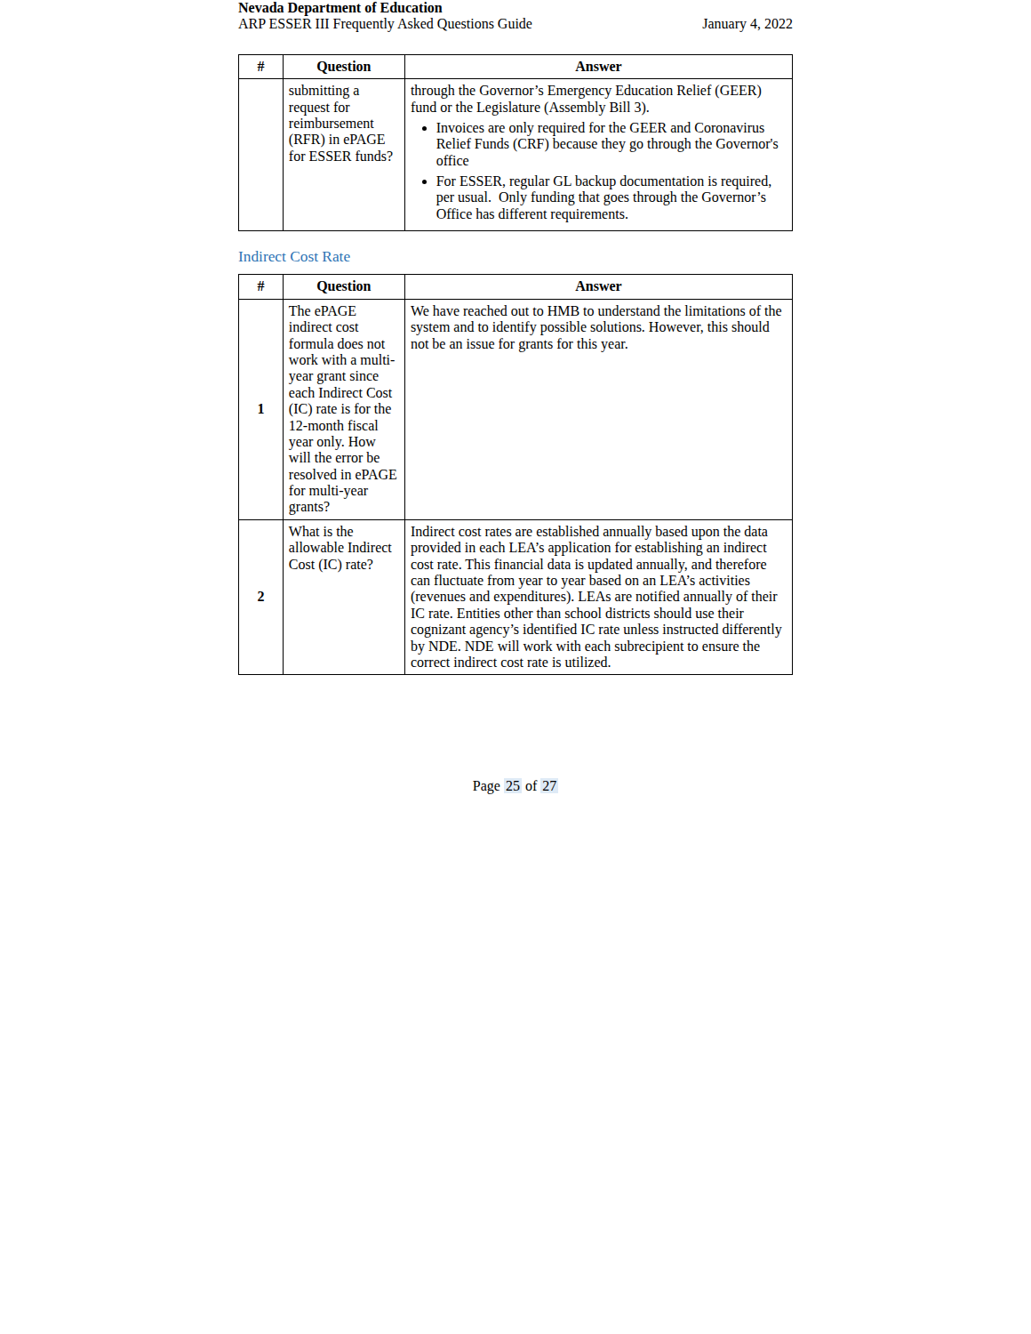Nevada Department of Education
ARP ESSER III Frequently Asked Questions Guide January 4, 2022
| # | Question | Answer |
| --- | --- | --- |
| | submitting a request for reimbursement (RFR) in ePAGE for ESSER funds? | through the Governor’s Emergency Education Relief (GEER) fund or the Legislature (Assembly Bill 3). Invoices are only required for the GEER and Coronavirus Relief Funds (CRF) because they go through the Governor's office For ESSER, regular GL backup documentation is required, per usual. Only funding that goes through the Governor’s Office has different requirements. |
Indirect Cost Rate
| # | Question | Answer |
| --- | --- | --- |
| 1 | The ePAGE indirect cost formula does not work with a multi-year grant since each Indirect Cost (IC) rate is for the 12-month fiscal year only. How will the error be resolved in ePAGE for multi-year grants? | We have reached out to HMB to understand the limitations of the system and to identify possible solutions. However, this should not be an issue for grants for this year. |
| 2 | What is the allowable Indirect Cost (IC) rate? | Indirect cost rates are established annually based upon the data provided in each LEA’s application for establishing an indirect cost rate. This financial data is updated annually, and therefore can fluctuate from year to year based on an LEA’s activities (revenues and expenditures). LEAs are notified annually of their IC rate. Entities other than school districts should use their cognizant agency’s identified IC rate unless instructed differently by NDE. NDE will work with each subrecipient to ensure the correct indirect cost rate is utilized. |
Page 25 of 27